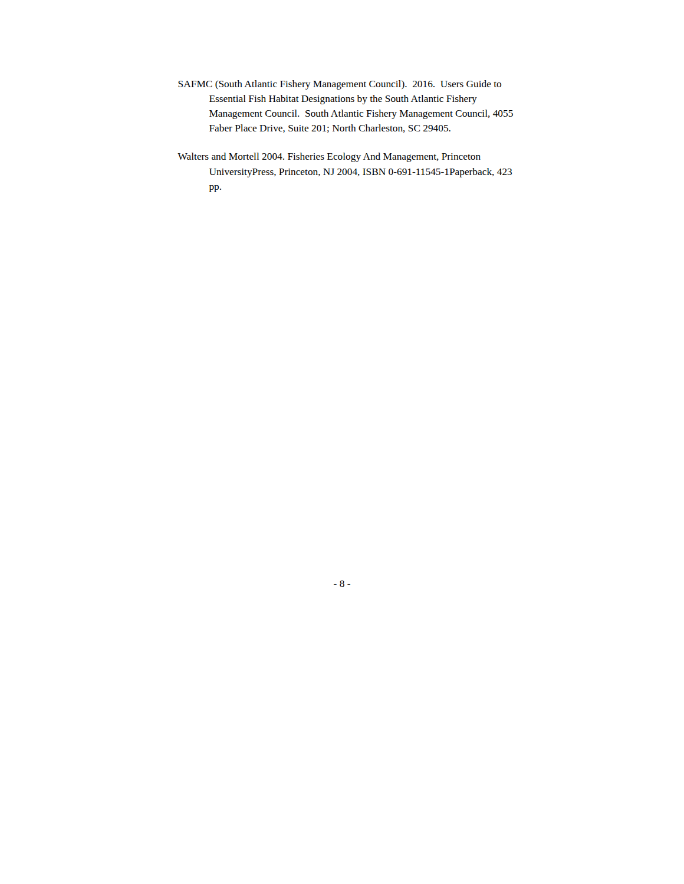SAFMC (South Atlantic Fishery Management Council). 2016. Users Guide to Essential Fish Habitat Designations by the South Atlantic Fishery Management Council. South Atlantic Fishery Management Council, 4055 Faber Place Drive, Suite 201; North Charleston, SC 29405.
Walters and Mortell 2004. Fisheries Ecology And Management, Princeton UniversityPress, Princeton, NJ 2004, ISBN 0-691-11545-1Paperback, 423 pp.
- 8 -